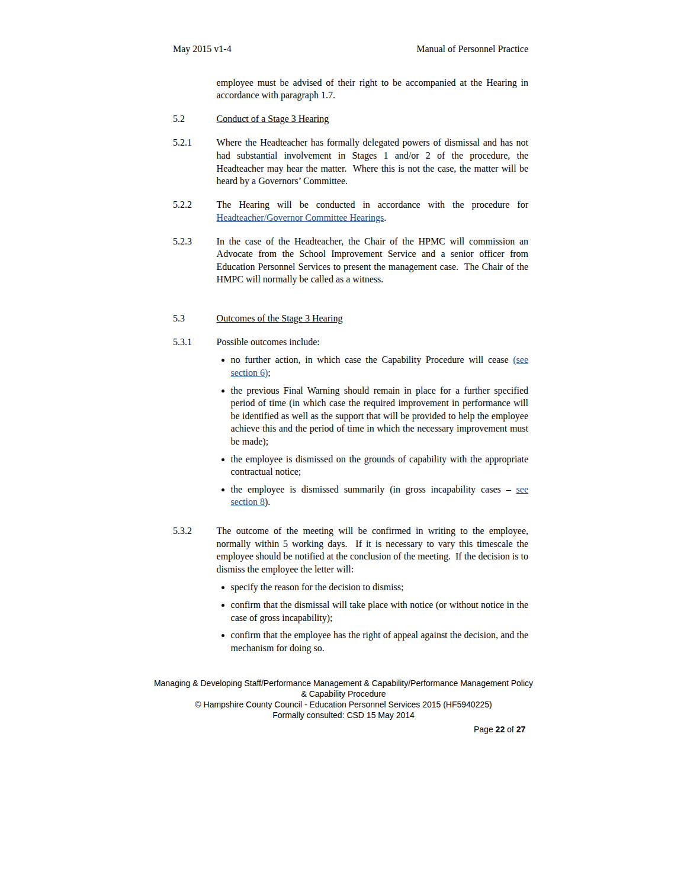May 2015 v1-4
Manual of Personnel Practice
employee must be advised of their right to be accompanied at the Hearing in accordance with paragraph 1.7.
5.2
Conduct of a Stage 3 Hearing
5.2.1
Where the Headteacher has formally delegated powers of dismissal and has not had substantial involvement in Stages 1 and/or 2 of the procedure, the Headteacher may hear the matter. Where this is not the case, the matter will be heard by a Governors’ Committee.
5.2.2
The Hearing will be conducted in accordance with the procedure for Headteacher/Governor Committee Hearings.
5.2.3
In the case of the Headteacher, the Chair of the HPMC will commission an Advocate from the School Improvement Service and a senior officer from Education Personnel Services to present the management case. The Chair of the HMPC will normally be called as a witness.
5.3
Outcomes of the Stage 3 Hearing
5.3.1
Possible outcomes include:
no further action, in which case the Capability Procedure will cease (see section 6);
the previous Final Warning should remain in place for a further specified period of time (in which case the required improvement in performance will be identified as well as the support that will be provided to help the employee achieve this and the period of time in which the necessary improvement must be made);
the employee is dismissed on the grounds of capability with the appropriate contractual notice;
the employee is dismissed summarily (in gross incapability cases – see section 8).
5.3.2
The outcome of the meeting will be confirmed in writing to the employee, normally within 5 working days. If it is necessary to vary this timescale the employee should be notified at the conclusion of the meeting. If the decision is to dismiss the employee the letter will:
specify the reason for the decision to dismiss;
confirm that the dismissal will take place with notice (or without notice in the case of gross incapability);
confirm that the employee has the right of appeal against the decision, and the mechanism for doing so.
Managing & Developing Staff/Performance Management & Capability/Performance Management Policy & Capability Procedure
© Hampshire County Council - Education Personnel Services 2015 (HF5940225)
Formally consulted: CSD 15 May 2014
Page 22 of 27